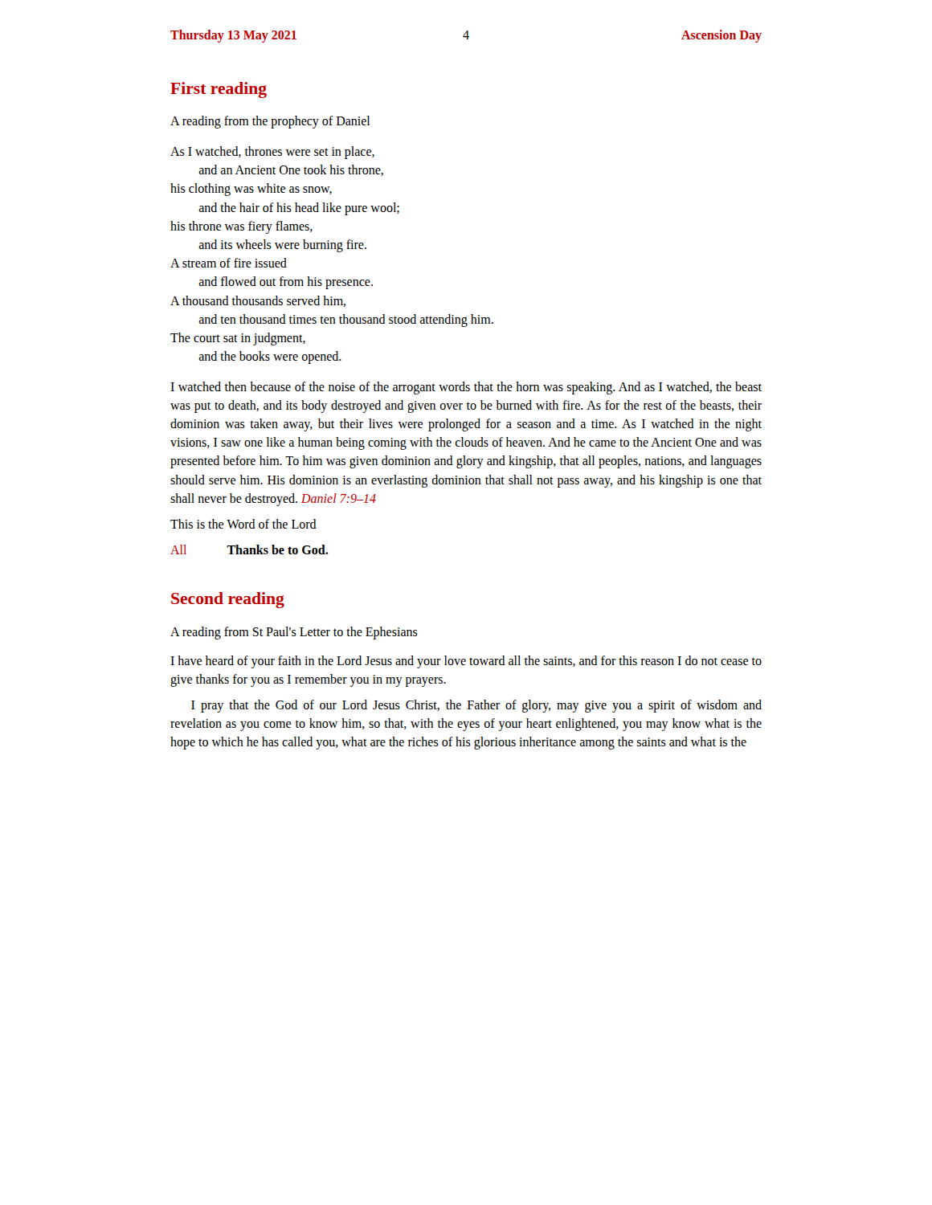Thursday 13 May 2021
4
Ascension Day
First reading
A reading from the prophecy of Daniel
As I watched, thrones were set in place,
and an Ancient One took his throne,
his clothing was white as snow,
and the hair of his head like pure wool;
his throne was fiery flames,
and its wheels were burning fire.
A stream of fire issued
and flowed out from his presence.
A thousand thousands served him,
and ten thousand times ten thousand stood attending him.
The court sat in judgment,
and the books were opened.
I watched then because of the noise of the arrogant words that the horn was speaking. And as I watched, the beast was put to death, and its body destroyed and given over to be burned with fire. As for the rest of the beasts, their dominion was taken away, but their lives were prolonged for a season and a time. As I watched in the night visions, I saw one like a human being coming with the clouds of heaven. And he came to the Ancient One and was presented before him. To him was given dominion and glory and kingship, that all peoples, nations, and languages should serve him. His dominion is an everlasting dominion that shall not pass away, and his kingship is one that shall never be destroyed. Daniel 7:9–14
This is the Word of the Lord
All
Thanks be to God.
Second reading
A reading from St Paul's Letter to the Ephesians
I have heard of your faith in the Lord Jesus and your love toward all the saints, and for this reason I do not cease to give thanks for you as I remember you in my prayers.
I pray that the God of our Lord Jesus Christ, the Father of glory, may give you a spirit of wisdom and revelation as you come to know him, so that, with the eyes of your heart enlightened, you may know what is the hope to which he has called you, what are the riches of his glorious inheritance among the saints and what is the